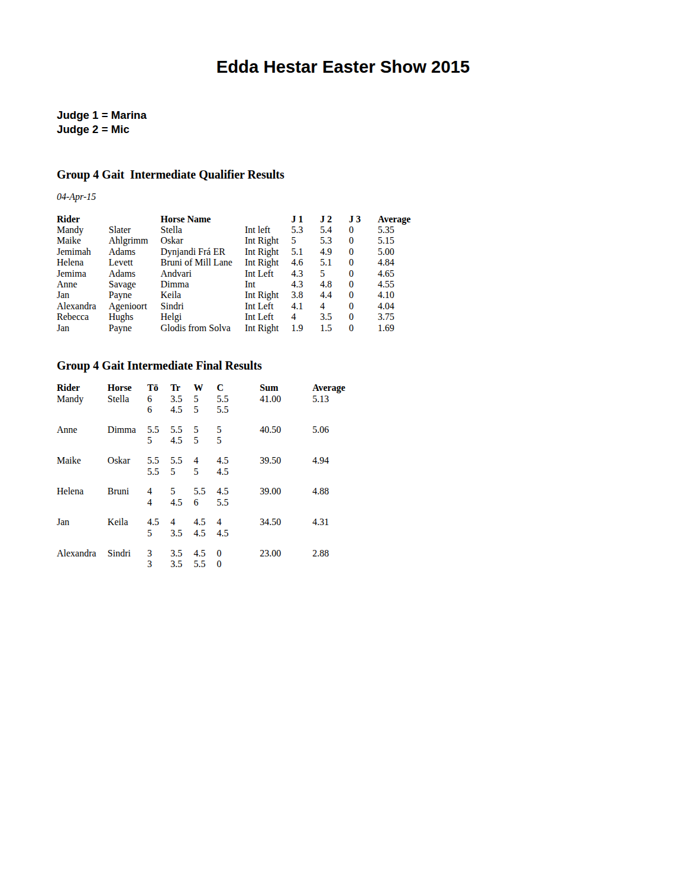Edda Hestar Easter Show 2015
Judge 1 = Marina
Judge 2 = Mic
Group 4 Gait Intermediate Qualifier Results
04-Apr-15
| Rider | Horse Name | | J 1 | J 2 | J 3 | Average |
| --- | --- | --- | --- | --- | --- | --- |
| Mandy | Slater | Stella | Int left | 5.3 | 5.4 | 0 | 5.35 |
| Maike | Ahlgrimm | Oskar | Int Right | 5 | 5.3 | 0 | 5.15 |
| Jemimah | Adams | Dynjandi Frá ER | Int Right | 5.1 | 4.9 | 0 | 5.00 |
| Helena | Levett | Bruni of Mill Lane | Int Right | 4.6 | 5.1 | 0 | 4.84 |
| Jemima | Adams | Andvari | Int Left | 4.3 | 5 | 0 | 4.65 |
| Anne | Savage | Dimma | Int | 4.3 | 4.8 | 0 | 4.55 |
| Jan | Payne | Keila | Int Right | 3.8 | 4.4 | 0 | 4.10 |
| Alexandra | Agenioort | Sindri | Int Left | 4.1 | 4 | 0 | 4.04 |
| Rebecca | Hughs | Helgi | Int Left | 4 | 3.5 | 0 | 3.75 |
| Jan | Payne | Glodis from Solva | Int Right | 1.9 | 1.5 | 0 | 1.69 |
Group 4 Gait Intermediate Final Results
| Rider | Horse | Tö | Tr | W | C | Sum | Average |
| --- | --- | --- | --- | --- | --- | --- | --- |
| Mandy | Stella | 6 | 3.5 | 5 | 5.5 | 41.00 | 5.13 |
| | | 6 | 4.5 | 5 | 5.5 | | |
| Anne | Dimma | 5.5 | 5.5 | 5 | 5 | 40.50 | 5.06 |
| | | 5 | 4.5 | 5 | 5 | | |
| Maike | Oskar | 5.5 | 5.5 | 4 | 4.5 | 39.50 | 4.94 |
| | | 5.5 | 5 | 5 | 4.5 | | |
| Helena | Bruni | 4 | 5 | 5.5 | 4.5 | 39.00 | 4.88 |
| | | 4 | 4.5 | 6 | 5.5 | | |
| Jan | Keila | 4.5 | 4 | 4.5 | 4 | 34.50 | 4.31 |
| | | 5 | 3.5 | 4.5 | 4.5 | | |
| Alexandra | Sindri | 3 | 3.5 | 4.5 | 0 | 23.00 | 2.88 |
| | | 3 | 3.5 | 5.5 | 0 | | |